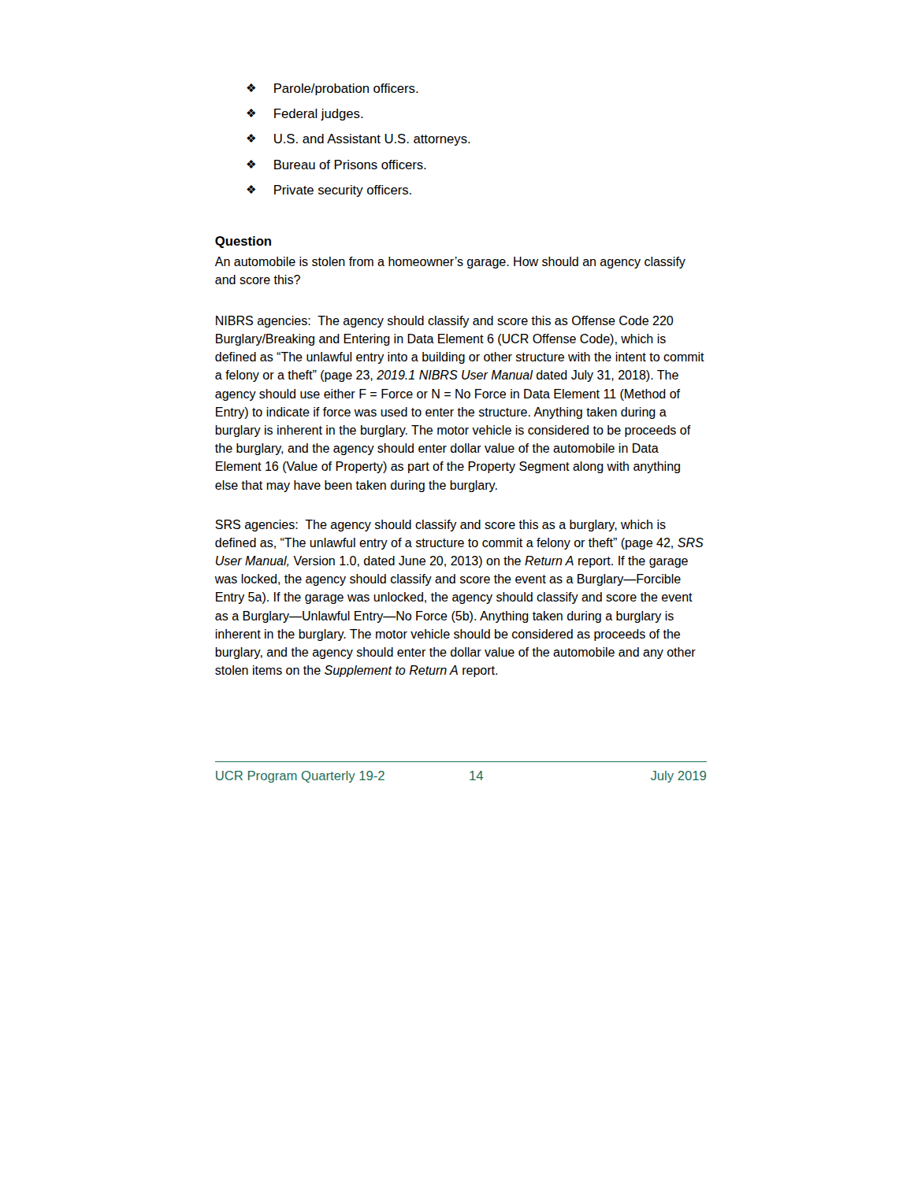Parole/probation officers.
Federal judges.
U.S. and Assistant U.S. attorneys.
Bureau of Prisons officers.
Private security officers.
Question
An automobile is stolen from a homeowner’s garage. How should an agency classify and score this?
NIBRS agencies: The agency should classify and score this as Offense Code 220 Burglary/Breaking and Entering in Data Element 6 (UCR Offense Code), which is defined as “The unlawful entry into a building or other structure with the intent to commit a felony or a theft” (page 23, 2019.1 NIBRS User Manual dated July 31, 2018). The agency should use either F = Force or N = No Force in Data Element 11 (Method of Entry) to indicate if force was used to enter the structure. Anything taken during a burglary is inherent in the burglary. The motor vehicle is considered to be proceeds of the burglary, and the agency should enter dollar value of the automobile in Data Element 16 (Value of Property) as part of the Property Segment along with anything else that may have been taken during the burglary.
SRS agencies: The agency should classify and score this as a burglary, which is defined as, “The unlawful entry of a structure to commit a felony or theft” (page 42, SRS User Manual, Version 1.0, dated June 20, 2013) on the Return A report. If the garage was locked, the agency should classify and score the event as a Burglary—Forcible Entry 5a). If the garage was unlocked, the agency should classify and score the event as a Burglary—Unlawful Entry—No Force (5b). Anything taken during a burglary is inherent in the burglary. The motor vehicle should be considered as proceeds of the burglary, and the agency should enter the dollar value of the automobile and any other stolen items on the Supplement to Return A report.
UCR Program Quarterly 19-2
14
July 2019